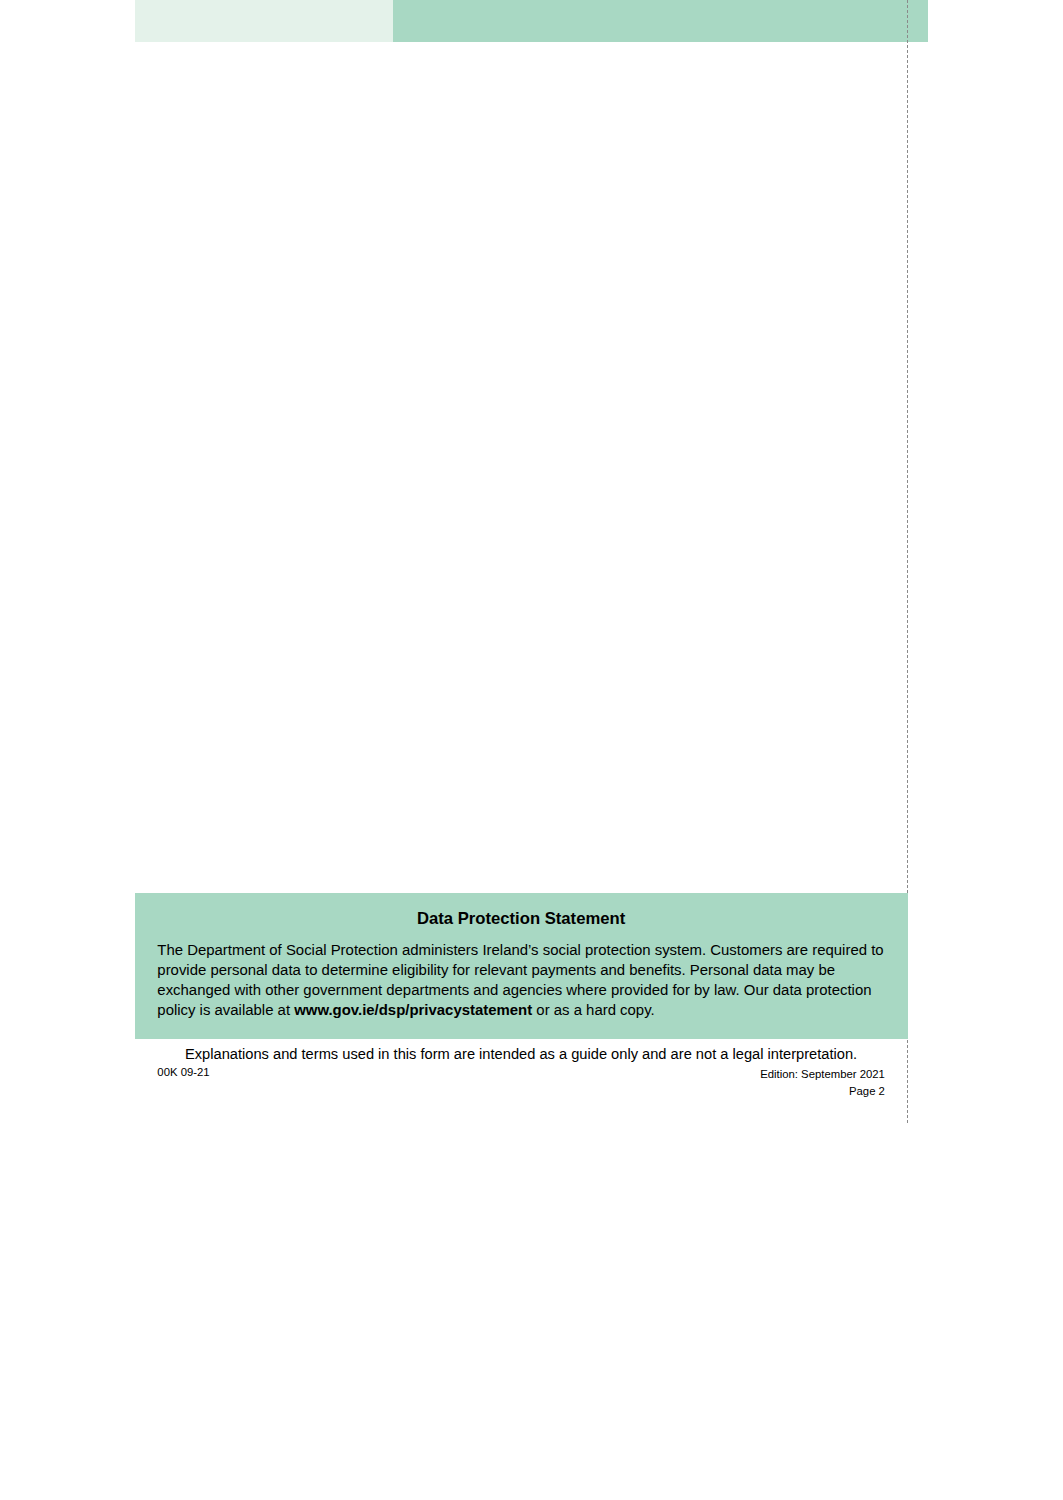Data Protection Statement
The Department of Social Protection administers Ireland’s social protection system. Customers are required to provide personal data to determine eligibility for relevant payments and benefits. Personal data may be exchanged with other government departments and agencies where provided for by law. Our data protection policy is available at www.gov.ie/dsp/privacystatement or as a hard copy.
Explanations and terms used in this form are intended as a guide only and are not a legal interpretation.
00K 09-21
Edition: September 2021
Page 2